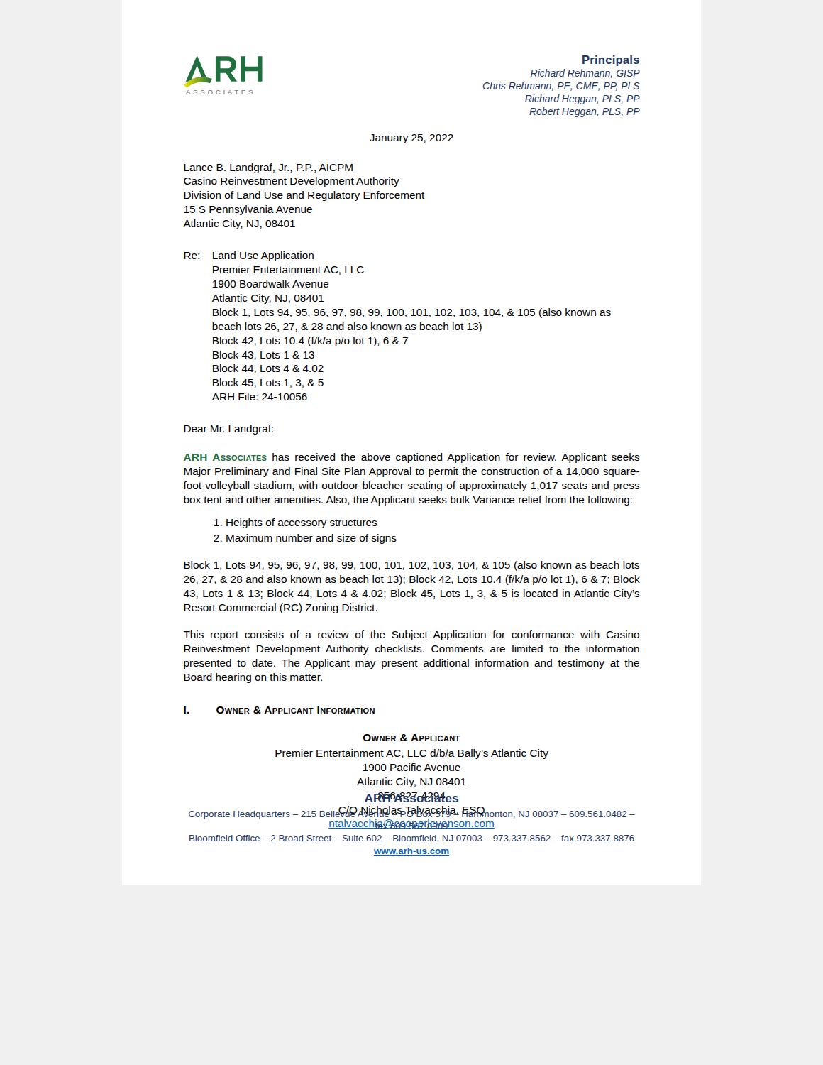ASSOCIATES
Principals
Richard Rehmann, GISP
Chris Rehmann, PE, CME, PP, PLS
Richard Heggan, PLS, PP
Robert Heggan, PLS, PP
January 25, 2022
Lance B. Landgraf, Jr., P.P., AICPM
Casino Reinvestment Development Authority
Division of Land Use and Regulatory Enforcement
15 S Pennsylvania Avenue
Atlantic City, NJ, 08401
Re:
Land Use Application
Premier Entertainment AC, LLC
1900 Boardwalk Avenue
Atlantic City, NJ, 08401
Block 1, Lots 94, 95, 96, 97, 98, 99, 100, 101, 102, 103, 104, & 105 (also known as beach lots 26, 27, & 28 and also known as beach lot 13)
Block 42, Lots 10.4 (f/k/a p/o lot 1), 6 & 7
Block 43, Lots 1 & 13
Block 44, Lots 4 & 4.02
Block 45, Lots 1, 3, & 5
ARH File: 24-10056
Dear Mr. Landgraf:
ARH Associates has received the above captioned Application for review. Applicant seeks Major Preliminary and Final Site Plan Approval to permit the construction of a 14,000 square-foot volleyball stadium, with outdoor bleacher seating of approximately 1,017 seats and press box tent and other amenities. Also, the Applicant seeks bulk Variance relief from the following:
Heights of accessory structures
Maximum number and size of signs
Block 1, Lots 94, 95, 96, 97, 98, 99, 100, 101, 102, 103, 104, & 105 (also known as beach lots 26, 27, & 28 and also known as beach lot 13); Block 42, Lots 10.4 (f/k/a p/o lot 1), 6 & 7; Block 43, Lots 1 & 13; Block 44, Lots 4 & 4.02; Block 45, Lots 1, 3, & 5 is located in Atlantic City’s Resort Commercial (RC) Zoning District.
This report consists of a review of the Subject Application for conformance with Casino Reinvestment Development Authority checklists. Comments are limited to the information presented to date. The Applicant may present additional information and testimony at the Board hearing on this matter.
I. Owner & Applicant Information
Owner & Applicant
Premier Entertainment AC, LLC d/b/a Bally’s Atlantic City
1900 Pacific Avenue
Atlantic City, NJ 08401
856-827-4294
C/O Nicholas Talvacchia, ESQ
ntalvacchia@cooperlevenson.com
ARH Associates
Corporate Headquarters – 215 Bellevue Avenue – PO Box 579 – Hammonton, NJ 08037 – 609.561.0482 – fax 609.567.8909
Bloomfield Office – 2 Broad Street – Suite 602 – Bloomfield, NJ 07003 – 973.337.8562 – fax 973.337.8876
www.arh-us.com